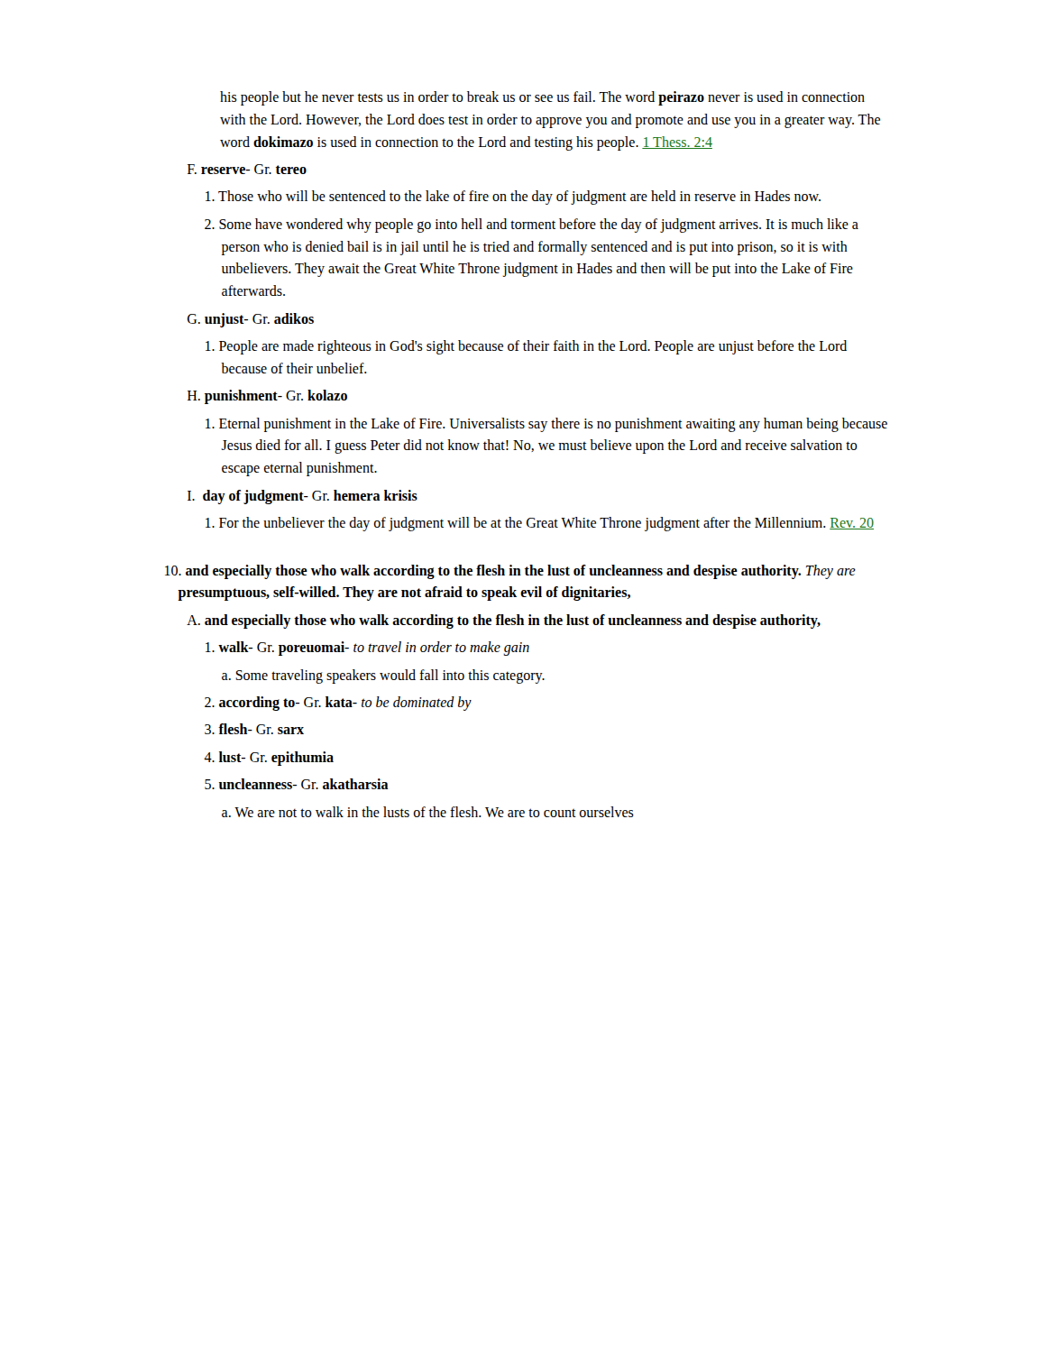his people but he never tests us in order to break us or see us fail. The word peirazo never is used in connection with the Lord. However, the Lord does test in order to approve you and promote and use you in a greater way. The word dokimazo is used in connection to the Lord and testing his people. 1 Thess. 2:4
F. reserve- Gr. tereo
1. Those who will be sentenced to the lake of fire on the day of judgment are held in reserve in Hades now.
2. Some have wondered why people go into hell and torment before the day of judgment arrives. It is much like a person who is denied bail is in jail until he is tried and formally sentenced and is put into prison, so it is with unbelievers. They await the Great White Throne judgment in Hades and then will be put into the Lake of Fire afterwards.
G. unjust- Gr. adikos
1. People are made righteous in God's sight because of their faith in the Lord. People are unjust before the Lord because of their unbelief.
H. punishment- Gr. kolazo
1. Eternal punishment in the Lake of Fire. Universalists say there is no punishment awaiting any human being because Jesus died for all. I guess Peter did not know that! No, we must believe upon the Lord and receive salvation to escape eternal punishment.
I. day of judgment- Gr. hemera krisis
1. For the unbeliever the day of judgment will be at the Great White Throne judgment after the Millennium. Rev. 20
10. and especially those who walk according to the flesh in the lust of uncleanness and despise authority. They are presumptuous, self-willed. They are not afraid to speak evil of dignitaries,
A. and especially those who walk according to the flesh in the lust of uncleanness and despise authority,
1. walk- Gr. poreuomai- to travel in order to make gain
a. Some traveling speakers would fall into this category.
2. according to- Gr. kata- to be dominated by
3. flesh- Gr. sarx
4. lust- Gr. epithumia
5. uncleanness- Gr. akatharsia
a. We are not to walk in the lusts of the flesh. We are to count ourselves